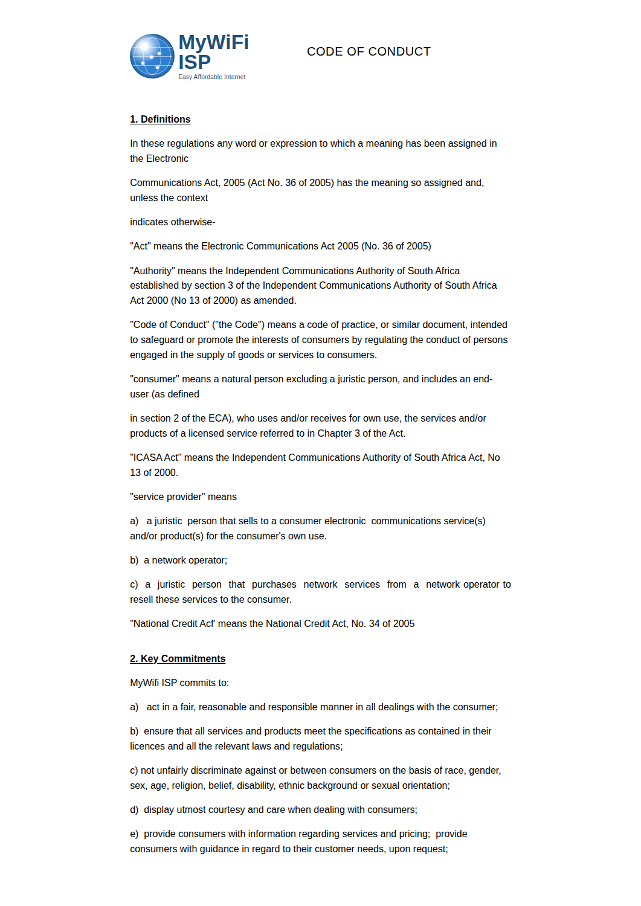MyWiFi ISP
Easy Affordable Internet
CODE OF CONDUCT
1. Definitions
In these regulations any word or expression to which a meaning has been assigned in the Electronic
Communications Act, 2005 (Act No. 36 of 2005) has the meaning so assigned and, unless the context
indicates otherwise-
"Act" means the Electronic Communications Act 2005 (No. 36 of 2005)
"Authority" means the Independent Communications Authority of South Africa established by section 3 of the Independent Communications Authority of South Africa Act 2000 (No 13 of 2000) as amended.
"Code of Conduct" ("the Code") means a code of practice, or similar document, intended to safeguard or promote the interests of consumers by regulating the conduct of persons engaged in the supply of goods or services to consumers.
"consumer" means a natural person excluding a juristic person, and includes an end-user (as defined
in section 2 of the ECA), who uses and/or receives for own use, the services and/or products of a licensed service referred to in Chapter 3 of the Act.
"ICASA Act" means the Independent Communications Authority of South Africa Act, No 13 of 2000.
"service provider" means
a) a juristic person that sells to a consumer electronic communications service(s) and/or product(s) for the consumer's own use.
b) a network operator;
c) a juristic person that purchases network services from a network operator to resell these services to the consumer.
"National Credit Acf' means the National Credit Act, No. 34 of 2005
2. Key Commitments
MyWifi ISP commits to:
a) act in a fair, reasonable and responsible manner in all dealings with the consumer;
b) ensure that all services and products meet the specifications as contained in their licences and all the relevant laws and regulations;
c) not unfairly discriminate against or between consumers on the basis of race, gender, sex, age, religion, belief, disability, ethnic background or sexual orientation;
d) display utmost courtesy and care when dealing with consumers;
e) provide consumers with information regarding services and pricing; provide consumers with guidance in regard to their customer needs, upon request;